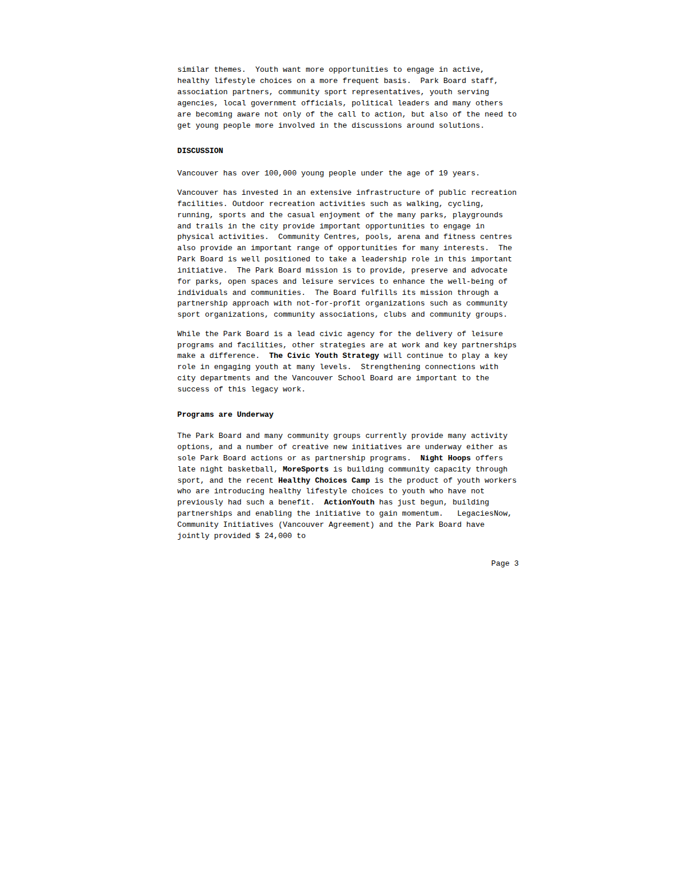similar themes. Youth want more opportunities to engage in active, healthy lifestyle choices on a more frequent basis. Park Board staff, association partners, community sport representatives, youth serving agencies, local government officials, political leaders and many others are becoming aware not only of the call to action, but also of the need to get young people more involved in the discussions around solutions.
DISCUSSION
Vancouver has over 100,000 young people under the age of 19 years.
Vancouver has invested in an extensive infrastructure of public recreation facilities. Outdoor recreation activities such as walking, cycling, running, sports and the casual enjoyment of the many parks, playgrounds and trails in the city provide important opportunities to engage in physical activities. Community Centres, pools, arena and fitness centres also provide an important range of opportunities for many interests. The Park Board is well positioned to take a leadership role in this important initiative. The Park Board mission is to provide, preserve and advocate for parks, open spaces and leisure services to enhance the well-being of individuals and communities. The Board fulfills its mission through a partnership approach with not-for-profit organizations such as community sport organizations, community associations, clubs and community groups.
While the Park Board is a lead civic agency for the delivery of leisure programs and facilities, other strategies are at work and key partnerships make a difference. The Civic Youth Strategy will continue to play a key role in engaging youth at many levels. Strengthening connections with city departments and the Vancouver School Board are important to the success of this legacy work.
Programs are Underway
The Park Board and many community groups currently provide many activity options, and a number of creative new initiatives are underway either as sole Park Board actions or as partnership programs. Night Hoops offers late night basketball, MoreSports is building community capacity through sport, and the recent Healthy Choices Camp is the product of youth workers who are introducing healthy lifestyle choices to youth who have not previously had such a benefit. ActionYouth has just begun, building partnerships and enabling the initiative to gain momentum. LegaciesNow, Community Initiatives (Vancouver Agreement) and the Park Board have jointly provided $ 24,000 to
Page 3